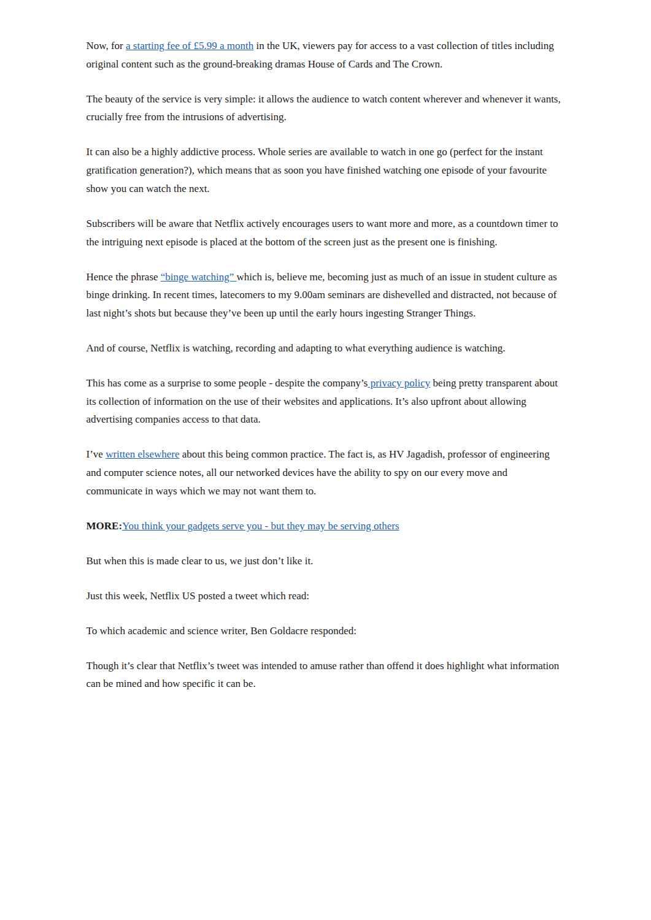Now, for a starting fee of £5.99 a month in the UK, viewers pay for access to a vast collection of titles including original content such as the ground-breaking dramas House of Cards and The Crown.
The beauty of the service is very simple: it allows the audience to watch content wherever and whenever it wants, crucially free from the intrusions of advertising.
It can also be a highly addictive process. Whole series are available to watch in one go (perfect for the instant gratification generation?), which means that as soon you have finished watching one episode of your favourite show you can watch the next.
Subscribers will be aware that Netflix actively encourages users to want more and more, as a countdown timer to the intriguing next episode is placed at the bottom of the screen just as the present one is finishing.
Hence the phrase “binge watching” which is, believe me, becoming just as much of an issue in student culture as binge drinking. In recent times, latecomers to my 9.00am seminars are dishevelled and distracted, not because of last night’s shots but because they’ve been up until the early hours ingesting Stranger Things.
And of course, Netflix is watching, recording and adapting to what everything audience is watching.
This has come as a surprise to some people - despite the company’s privacy policy being pretty transparent about its collection of information on the use of their websites and applications. It’s also upfront about allowing advertising companies access to that data.
I’ve written elsewhere about this being common practice. The fact is, as HV Jagadish, professor of engineering and computer science notes, all our networked devices have the ability to spy on our every move and communicate in ways which we may not want them to.
MORE: You think your gadgets serve you - but they may be serving others
But when this is made clear to us, we just don’t like it.
Just this week, Netflix US posted a tweet which read:
To which academic and science writer, Ben Goldacre responded:
Though it’s clear that Netflix’s tweet was intended to amuse rather than offend it does highlight what information can be mined and how specific it can be.